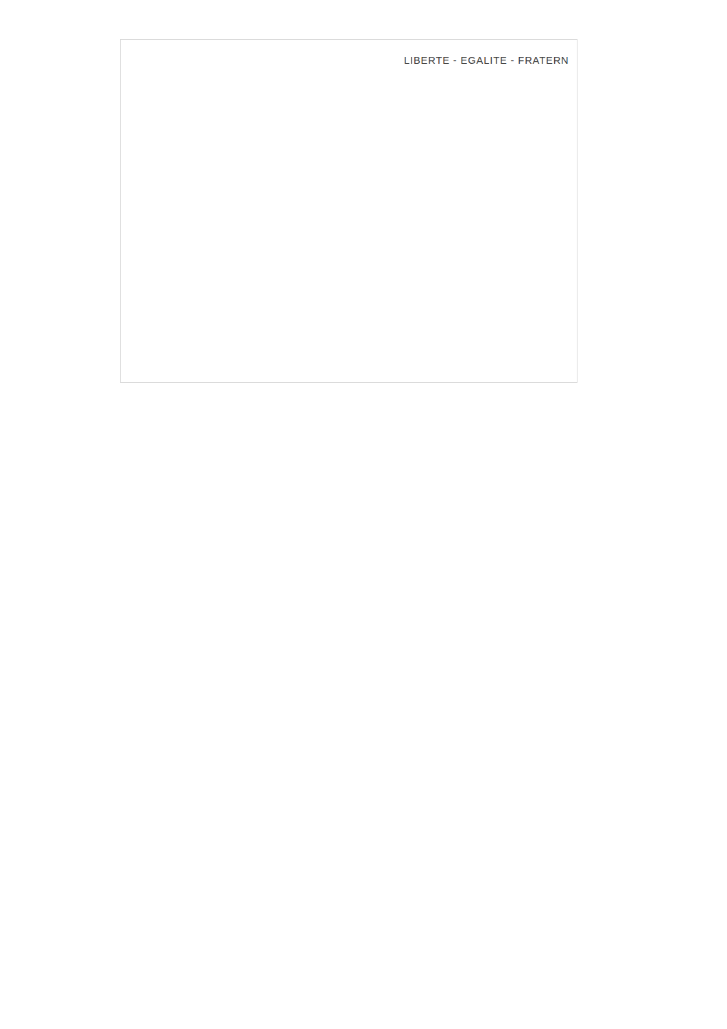LIBERTE - EGALITE - FRATERN